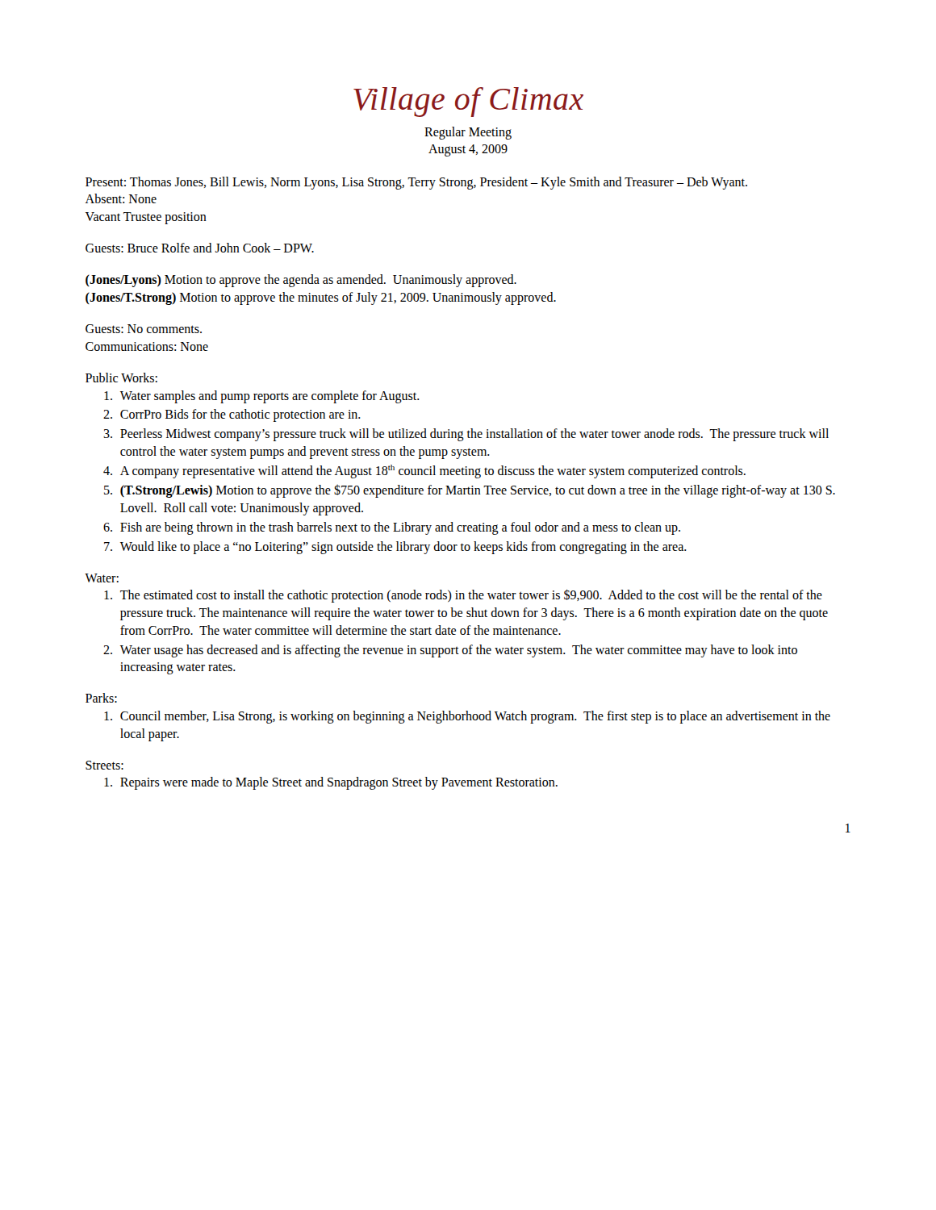Village of Climax
Regular Meeting
August 4, 2009
Present: Thomas Jones, Bill Lewis, Norm Lyons, Lisa Strong, Terry Strong, President – Kyle Smith and Treasurer – Deb Wyant.
Absent: None
Vacant Trustee position
Guests: Bruce Rolfe and John Cook – DPW.
(Jones/Lyons) Motion to approve the agenda as amended. Unanimously approved.
(Jones/T.Strong) Motion to approve the minutes of July 21, 2009. Unanimously approved.
Guests: No comments.
Communications: None
Public Works:
Water samples and pump reports are complete for August.
CorrPro Bids for the cathotic protection are in.
Peerless Midwest company’s pressure truck will be utilized during the installation of the water tower anode rods. The pressure truck will control the water system pumps and prevent stress on the pump system.
A company representative will attend the August 18th council meeting to discuss the water system computerized controls.
(T.Strong/Lewis) Motion to approve the $750 expenditure for Martin Tree Service, to cut down a tree in the village right-of-way at 130 S. Lovell. Roll call vote: Unanimously approved.
Fish are being thrown in the trash barrels next to the Library and creating a foul odor and a mess to clean up.
Would like to place a “no Loitering” sign outside the library door to keeps kids from congregating in the area.
Water:
The estimated cost to install the cathotic protection (anode rods) in the water tower is $9,900. Added to the cost will be the rental of the pressure truck. The maintenance will require the water tower to be shut down for 3 days. There is a 6 month expiration date on the quote from CorrPro. The water committee will determine the start date of the maintenance.
Water usage has decreased and is affecting the revenue in support of the water system. The water committee may have to look into increasing water rates.
Parks:
Council member, Lisa Strong, is working on beginning a Neighborhood Watch program. The first step is to place an advertisement in the local paper.
Streets:
Repairs were made to Maple Street and Snapdragon Street by Pavement Restoration.
1